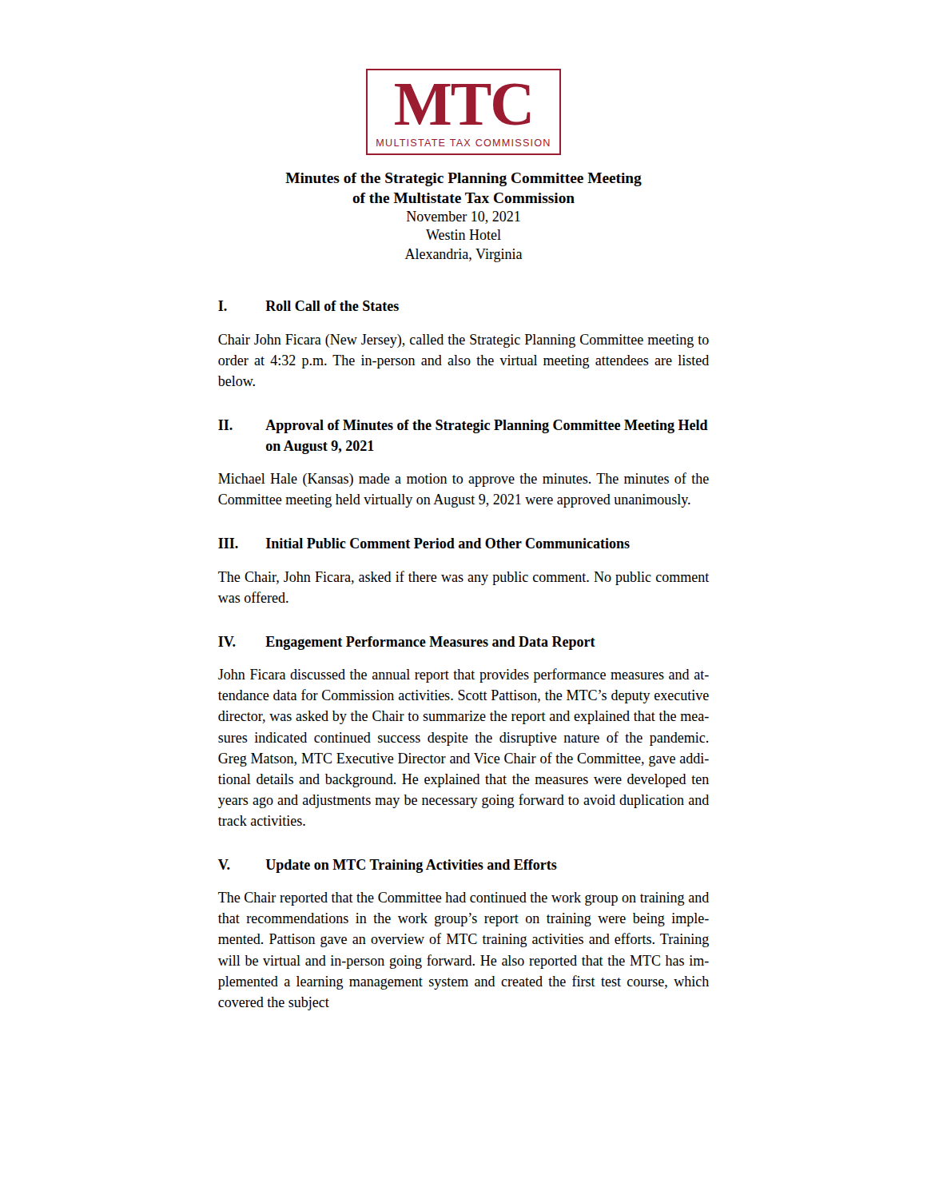MTC Multistate Tax Commission
Minutes of the Strategic Planning Committee Meeting
of the Multistate Tax Commission
November 10, 2021
Westin Hotel
Alexandria, Virginia
I. Roll Call of the States
Chair John Ficara (New Jersey), called the Strategic Planning Committee meeting to order at 4:32 p.m. The in-person and also the virtual meeting attendees are listed below.
II. Approval of Minutes of the Strategic Planning Committee Meeting Held on August 9, 2021
Michael Hale (Kansas) made a motion to approve the minutes. The minutes of the Committee meeting held virtually on August 9, 2021 were approved unanimously.
III. Initial Public Comment Period and Other Communications
The Chair, John Ficara, asked if there was any public comment. No public comment was offered.
IV. Engagement Performance Measures and Data Report
John Ficara discussed the annual report that provides performance measures and attendance data for Commission activities. Scott Pattison, the MTC’s deputy executive director, was asked by the Chair to summarize the report and explained that the measures indicated continued success despite the disruptive nature of the pandemic. Greg Matson, MTC Executive Director and Vice Chair of the Committee, gave additional details and background. He explained that the measures were developed ten years ago and adjustments may be necessary going forward to avoid duplication and track activities.
V. Update on MTC Training Activities and Efforts
The Chair reported that the Committee had continued the work group on training and that recommendations in the work group’s report on training were being implemented. Pattison gave an overview of MTC training activities and efforts. Training will be virtual and in-person going forward. He also reported that the MTC has implemented a learning management system and created the first test course, which covered the subject